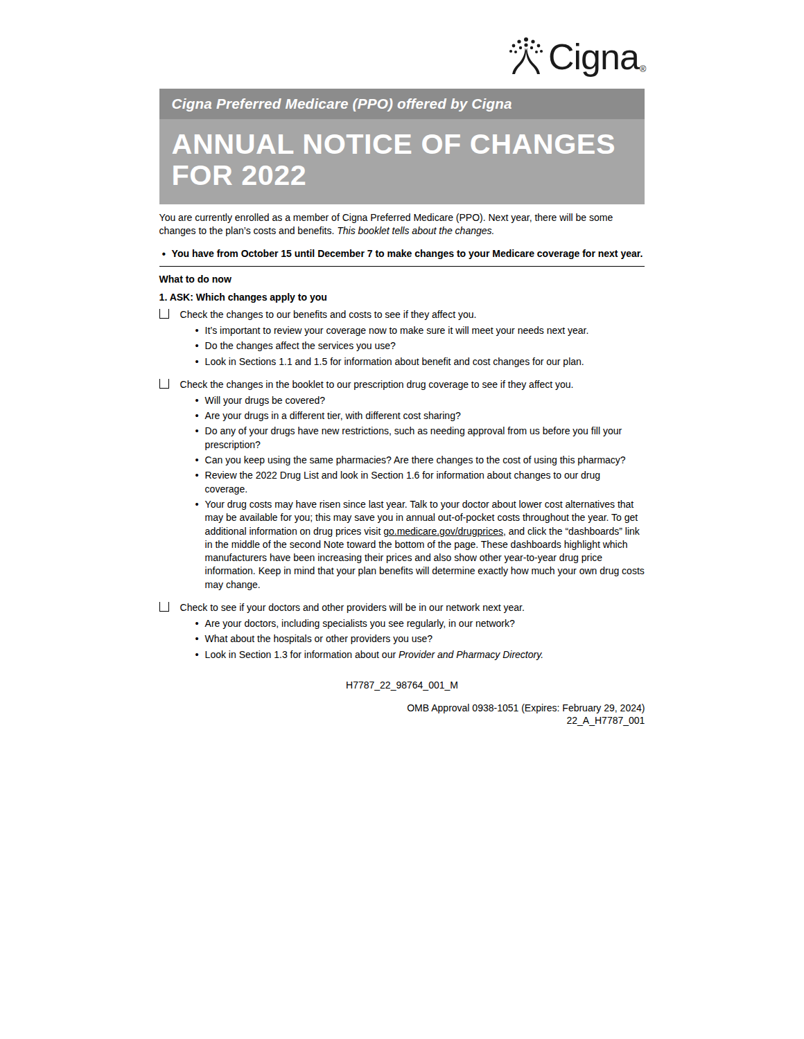Cigna®
Cigna Preferred Medicare (PPO) offered by Cigna
ANNUAL NOTICE OF CHANGES
FOR 2022
You are currently enrolled as a member of Cigna Preferred Medicare (PPO). Next year, there will be some changes to the plan’s costs and benefits. This booklet tells about the changes.
You have from October 15 until December 7 to make changes to your Medicare coverage for next year.
What to do now
1. ASK: Which changes apply to you
Check the changes to our benefits and costs to see if they affect you.
It’s important to review your coverage now to make sure it will meet your needs next year.
Do the changes affect the services you use?
Look in Sections 1.1 and 1.5 for information about benefit and cost changes for our plan.
Check the changes in the booklet to our prescription drug coverage to see if they affect you.
Will your drugs be covered?
Are your drugs in a different tier, with different cost sharing?
Do any of your drugs have new restrictions, such as needing approval from us before you fill your prescription?
Can you keep using the same pharmacies? Are there changes to the cost of using this pharmacy?
Review the 2022 Drug List and look in Section 1.6 for information about changes to our drug coverage.
Your drug costs may have risen since last year. Talk to your doctor about lower cost alternatives that may be available for you; this may save you in annual out-of-pocket costs throughout the year. To get additional information on drug prices visit go.medicare.gov/drugprices, and click the “dashboards” link in the middle of the second Note toward the bottom of the page. These dashboards highlight which manufacturers have been increasing their prices and also show other year-to-year drug price information. Keep in mind that your plan benefits will determine exactly how much your own drug costs may change.
Check to see if your doctors and other providers will be in our network next year.
Are your doctors, including specialists you see regularly, in our network?
What about the hospitals or other providers you use?
Look in Section 1.3 for information about our Provider and Pharmacy Directory.
H7787_22_98764_001_M
OMB Approval 0938-1051 (Expires: February 29, 2024)
22_A_H7787_001